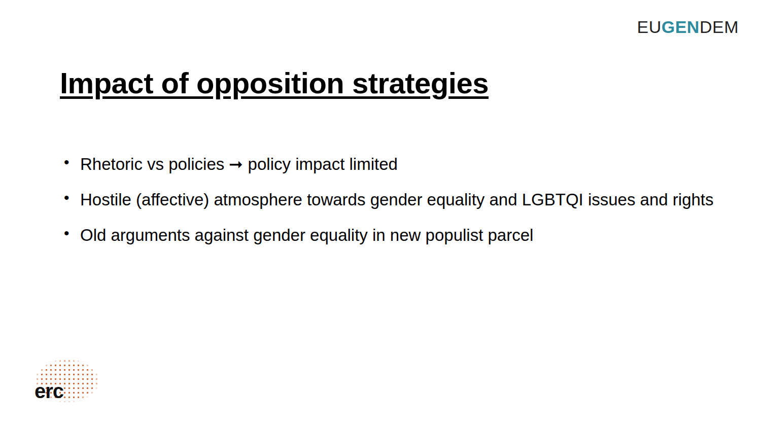EU GEN DEM
Impact of opposition strategies
Rhetoric vs policies ➞ policy impact limited
Hostile (affective) atmosphere towards gender equality and LGBTQI issues and rights
Old arguments against gender equality in new populist parcel
erc